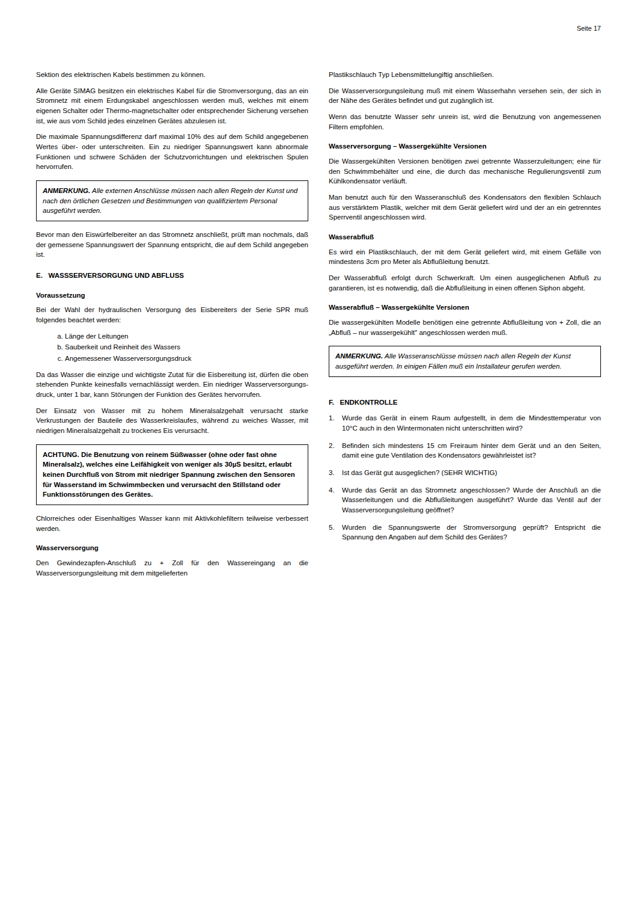Seite 17
Sektion des elektrischen Kabels bestimmen zu können.
Alle Geräte SIMAG besitzen ein elektrisches Kabel für die Stromversorgung, das an ein Stromnetz mit einem Erdungskabel angeschlossen werden muß, welches mit einem eigenen Schalter oder Thermo-magnetschalter oder entsprechender Sicherung versehen ist, wie aus vom Schild jedes einzelnen Gerätes abzulesen ist.
Die maximale Spannungsdifferenz darf maximal 10% des auf dem Schild angegebenen Wertes über- oder unterschreiten. Ein zu niedriger Spannungswert kann abnormale Funktionen und schwere Schäden der Schutzvorrichtungen und elektrischen Spulen hervorrufen.
ANMERKUNG. Alle externen Anschlüsse müssen nach allen Regeln der Kunst und nach den örtlichen Gesetzen und Bestimmungen von qualifiziertem Personal ausgeführt werden.
Bevor man den Eiswürfelbereiter an das Stromnetz anschließt, prüft man nochmals, daß der gemessene Spannungswert der Spannung entspricht, die auf dem Schild angegeben ist.
E. WASSSERVERSORGUNG UND ABFLUSS
Voraussetzung
Bei der Wahl der hydraulischen Versorgung des Eisbereiters der Serie SPR muß folgendes beachtet werden:
Länge der Leitungen
Sauberkeit und Reinheit des Wassers
Angemessener Wasserversorgungsdruck
Da das Wasser die einzige und wichtigste Zutat für die Eisbereitung ist, dürfen die oben stehenden Punkte keinesfalls vernachlässigt werden. Ein niedriger Wasserversorgungs-druck, unter 1 bar, kann Störungen der Funktion des Gerätes hervorrufen.
Der Einsatz von Wasser mit zu hohem Mineralsalzgehalt verursacht starke Verkrustungen der Bauteile des Wasserkreislaufes, während zu weiches Wasser, mit niedrigen Mineralsalzgehalt zu trockenes Eis verursacht.
ACHTUNG. Die Benutzung von reinem Süßwasser (ohne oder fast ohne Mineralsalz), welches eine Leifähigkeit von weniger als 30µS besitzt, erlaubt keinen Durchfluß von Strom mit niedriger Spannung zwischen den Sensoren für Wasserstand im Schwimmbecken und verursacht den Stillstand oder Funktionsstörungen des Gerätes.
Chlorreiches oder Eisenhaltiges Wasser kann mit Aktivkohlefiltern teilweise verbessert werden.
Wasserversorgung
Den Gewindezapfen-Anschluß zu + Zoll für den Wassereingang an die Wasserversorgungsleitung mit dem mitgelieferten
Plastikschlauch Typ Lebensmittelungiftig anschließen.
Die Wasserversorgungsleitung muß mit einem Wasserhahn versehen sein, der sich in der Nähe des Gerätes befindet und gut zugänglich ist.
Wenn das benutzte Wasser sehr unrein ist, wird die Benutzung von angemessenen Filtern empfohlen.
Wasserversorgung – Wassergekühlte Versionen
Die Wassergekühlten Versionen benötigen zwei getrennte Wasserzuleitungen; eine für den Schwimmbehälter und eine, die durch das mechanische Regulierungsventil zum Kühlkondensator verläuft.
Man benutzt auch für den Wasseranschluß des Kondensators den flexiblen Schlauch aus verstärktem Plastik, welcher mit dem Gerät geliefert wird und der an ein getrenntes Sperrventil angeschlossen wird.
Wasserabfluß
Es wird ein Plastikschlauch, der mit dem Gerät geliefert wird, mit einem Gefälle von mindestens 3cm pro Meter als Abflußleitung benutzt.
Der Wasserabfluß erfolgt durch Schwerkraft. Um einen ausgeglichenen Abfluß zu garantieren, ist es notwendig, daß die Abflußleitung in einen offenen Siphon abgeht.
Wasserabfluß – Wassergekühlte Versionen
Die wassergekühlten Modelle benötigen eine getrennte Abflußleitung von + Zoll, die an „Abfluß – nur wassergekühlt" angeschlossen werden muß.
ANMERKUNG. Alle Wasseranschlüsse müssen nach allen Regeln der Kunst ausgeführt werden. In einigen Fällen muß ein Installateur gerufen werden.
F. ENDKONTROLLE
Wurde das Gerät in einem Raum aufgestellt, in dem die Mindesttemperatur von 10°C auch in den Wintermonaten nicht unterschritten wird?
Befinden sich mindestens 15 cm Freiraum hinter dem Gerät und an den Seiten, damit eine gute Ventilation des Kondensators gewährleistet ist?
Ist das Gerät gut ausgeglichen? (SEHR WICHTIG)
Wurde das Gerät an das Stromnetz angeschlossen? Wurde der Anschluß an die Wasserleitungen und die Abflußleitungen ausgeführt? Wurde das Ventil auf der Wasserversorgungsleitung geöffnet?
Wurden die Spannungswerte der Stromversorgung geprüft? Entspricht die Spannung den Angaben auf dem Schild des Gerätes?